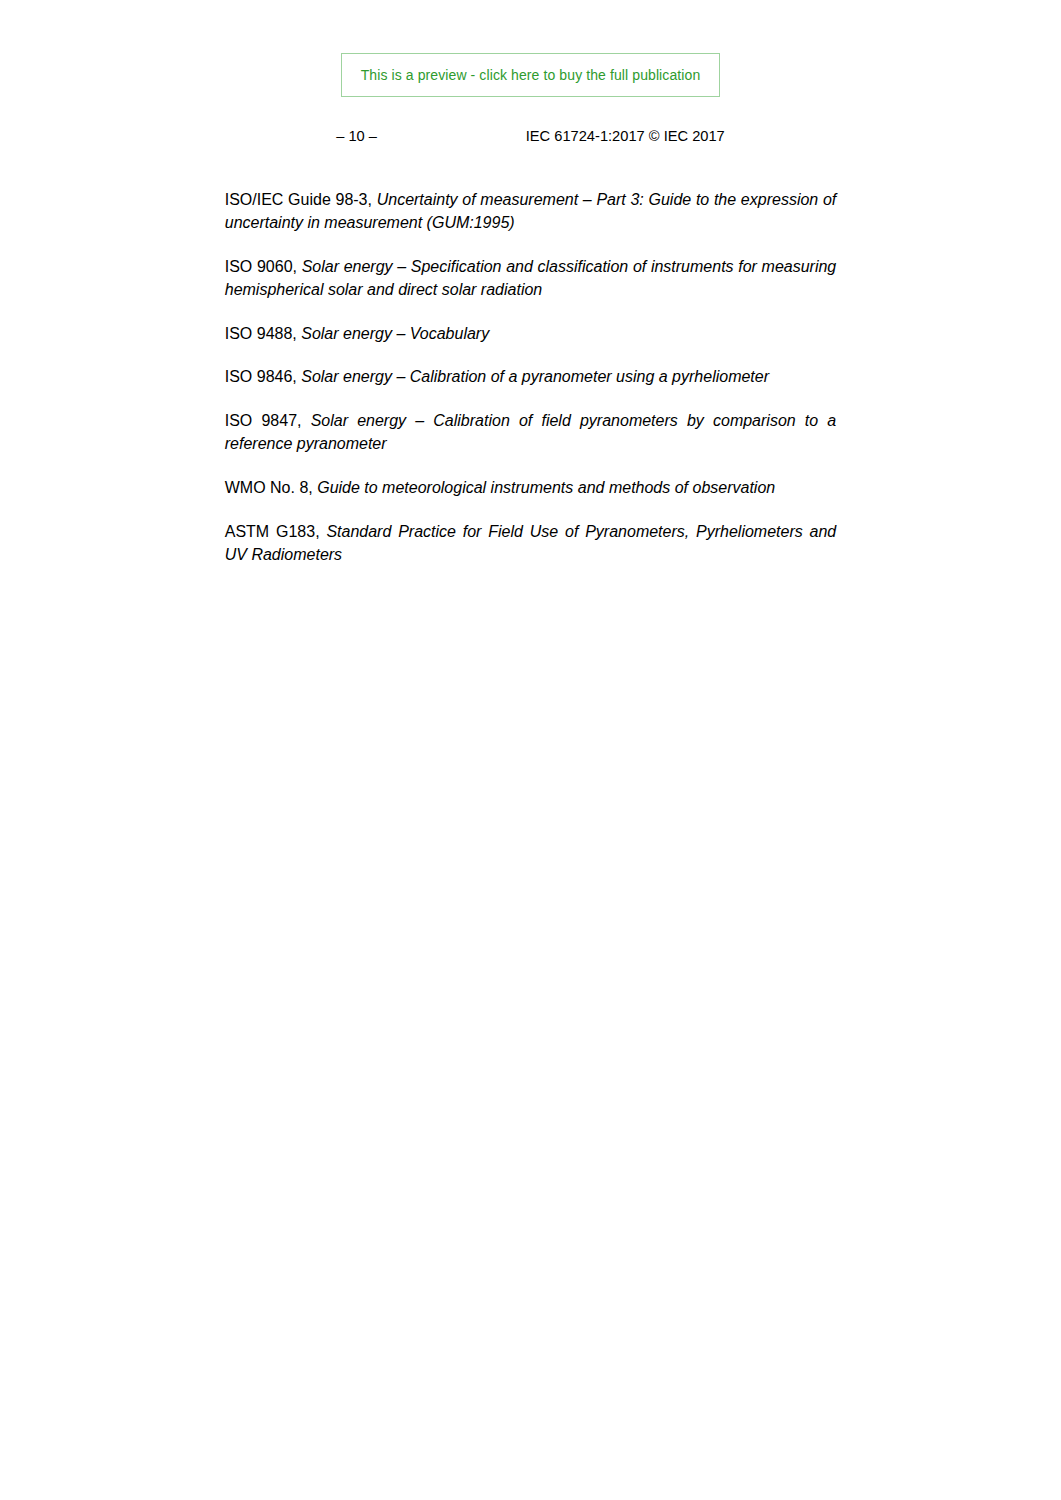This is a preview - click here to buy the full publication
– 10 –
IEC 61724-1:2017 © IEC 2017
ISO/IEC Guide 98-3, Uncertainty of measurement – Part 3: Guide to the expression of uncertainty in measurement (GUM:1995)
ISO 9060, Solar energy – Specification and classification of instruments for measuring hemispherical solar and direct solar radiation
ISO 9488, Solar energy – Vocabulary
ISO 9846, Solar energy – Calibration of a pyranometer using a pyrheliometer
ISO 9847, Solar energy – Calibration of field pyranometers by comparison to a reference pyranometer
WMO No. 8, Guide to meteorological instruments and methods of observation
ASTM G183, Standard Practice for Field Use of Pyranometers, Pyrheliometers and UV Radiometers